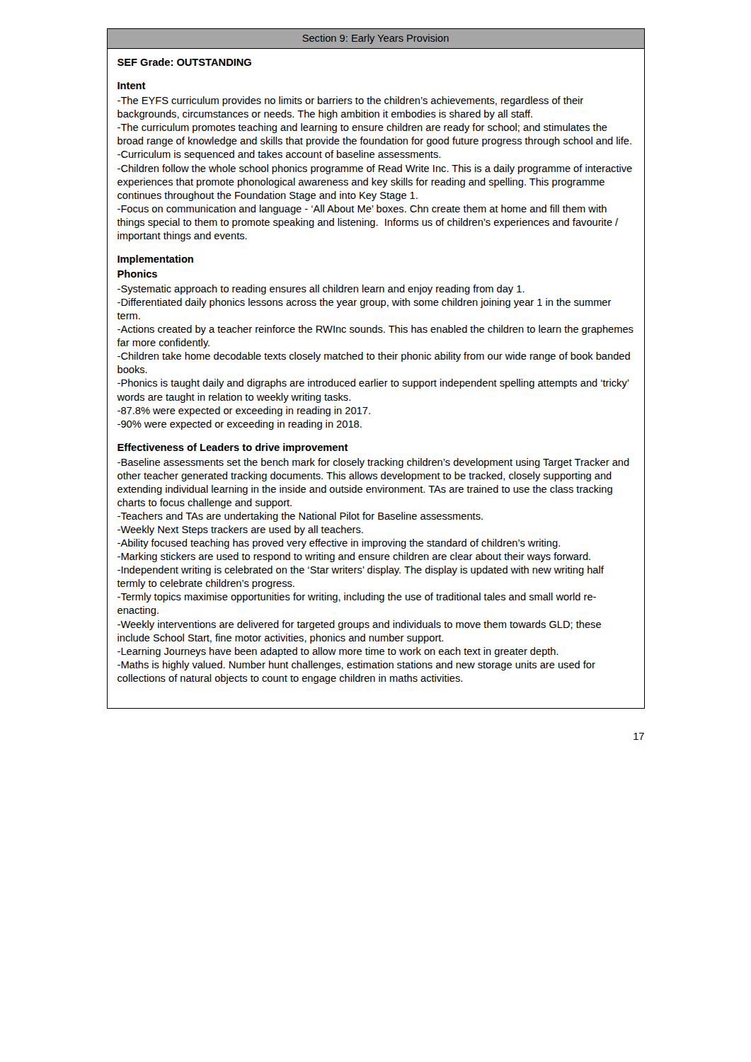Section 9: Early Years Provision
SEF Grade: OUTSTANDING
Intent
-The EYFS curriculum provides no limits or barriers to the children’s achievements, regardless of their backgrounds, circumstances or needs. The high ambition it embodies is shared by all staff.
-The curriculum promotes teaching and learning to ensure children are ready for school; and stimulates the broad range of knowledge and skills that provide the foundation for good future progress through school and life.
-Curriculum is sequenced and takes account of baseline assessments.
-Children follow the whole school phonics programme of Read Write Inc. This is a daily programme of interactive experiences that promote phonological awareness and key skills for reading and spelling. This programme continues throughout the Foundation Stage and into Key Stage 1.
-Focus on communication and language - ‘All About Me’ boxes. Chn create them at home and fill them with things special to them to promote speaking and listening. Informs us of children’s experiences and favourite / important things and events.
Implementation
Phonics
-Systematic approach to reading ensures all children learn and enjoy reading from day 1.
-Differentiated daily phonics lessons across the year group, with some children joining year 1 in the summer term.
-Actions created by a teacher reinforce the RWInc sounds. This has enabled the children to learn the graphemes far more confidently.
-Children take home decodable texts closely matched to their phonic ability from our wide range of book banded books.
-Phonics is taught daily and digraphs are introduced earlier to support independent spelling attempts and ‘tricky’ words are taught in relation to weekly writing tasks.
-87.8% were expected or exceeding in reading in 2017.
-90% were expected or exceeding in reading in 2018.
Effectiveness of Leaders to drive improvement
-Baseline assessments set the bench mark for closely tracking children’s development using Target Tracker and other teacher generated tracking documents. This allows development to be tracked, closely supporting and extending individual learning in the inside and outside environment. TAs are trained to use the class tracking charts to focus challenge and support.
-Teachers and TAs are undertaking the National Pilot for Baseline assessments.
-Weekly Next Steps trackers are used by all teachers.
-Ability focused teaching has proved very effective in improving the standard of children’s writing.
-Marking stickers are used to respond to writing and ensure children are clear about their ways forward.
-Independent writing is celebrated on the ‘Star writers’ display. The display is updated with new writing half termly to celebrate children’s progress.
-Termly topics maximise opportunities for writing, including the use of traditional tales and small world re-enacting.
-Weekly interventions are delivered for targeted groups and individuals to move them towards GLD; these include School Start, fine motor activities, phonics and number support.
-Learning Journeys have been adapted to allow more time to work on each text in greater depth.
-Maths is highly valued. Number hunt challenges, estimation stations and new storage units are used for collections of natural objects to count to engage children in maths activities.
17